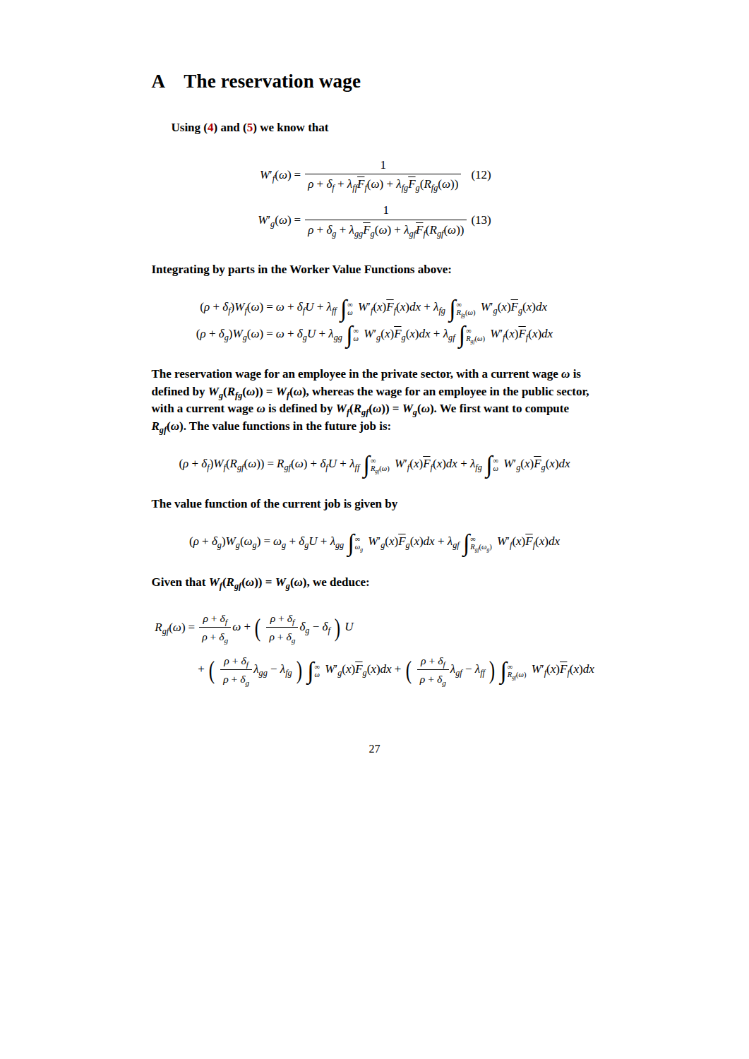AThe reservation wage
Using (4) and (5) we know that
| W ′ f ( ω ) | = | 1 ρ + δ f + λ ff F f ( ω ) + λ fg F g ( R fg ( ω )) | (12) |
| W ′ g ( ω ) | = | 1 ρ + δ g + λ gg F g ( ω ) + λ gf F f ( R gf ( ω )) | (13) |
Integrating by parts in the Worker Value Functions above:
| ( ρ + δ f ) W f ( ω ) | = | ω + δ f U + λ ff ∫ ∞ ω W ′ f ( x ) F f ( x ) dx + λ fg ∫ ∞ R fg ( ω ) W ′ g ( x ) F g ( x ) dx |
| ( ρ + δ g ) W g ( ω ) | = | ω + δ g U + λ gg ∫ ∞ ω W ′ g ( x ) F g ( x ) dx + λ gf ∫ ∞ R gf ( ω ) W ′ f ( x ) F f ( x ) dx |
The reservation wage for an employee in the private sector, with a current wage ω is defined by Wg(Rfg(ω)) = Wf(ω), whereas the wage for an employee in the public sector, with a current wage ω is defined by Wf(Rgf(ω)) = Wg(ω). We first want to compute Rgf(ω). The value functions in the future job is:
| ( ρ + δ f ) W f ( R gf ( ω )) | = | R gf ( ω ) + δ f U + λ ff ∫ ∞ R gf ( ω ) W ′ f ( x ) F f ( x ) dx + λ fg ∫ ∞ ω W ′ g ( x ) F g ( x ) dx |
The value function of the current job is given by
| ( ρ + δ g ) W g ( ω g ) | = | ω g + δ g U + λ gg ∫ ∞ ω g W ′ g ( x ) F g ( x ) dx + λ gf ∫ ∞ R gf ( ω g ) W ′ f ( x ) F f ( x ) dx |
Given that Wf(Rgf(ω)) = Wg(ω), we deduce:
| R gf ( ω ) | = | ρ + δ f ρ + δ g ω + ( ρ + δ f ρ + δ g δ g − δ f ) U |
| | | + ( ρ + δ f ρ + δ g λ gg − λ fg ) ∫ ∞ ω W ′ g ( x ) F g ( x ) dx + ( ρ + δ f ρ + δ g λ gf − λ ff ) ∫ ∞ R gf ( ω ) W ′ f ( x ) F f ( x ) dx |
27